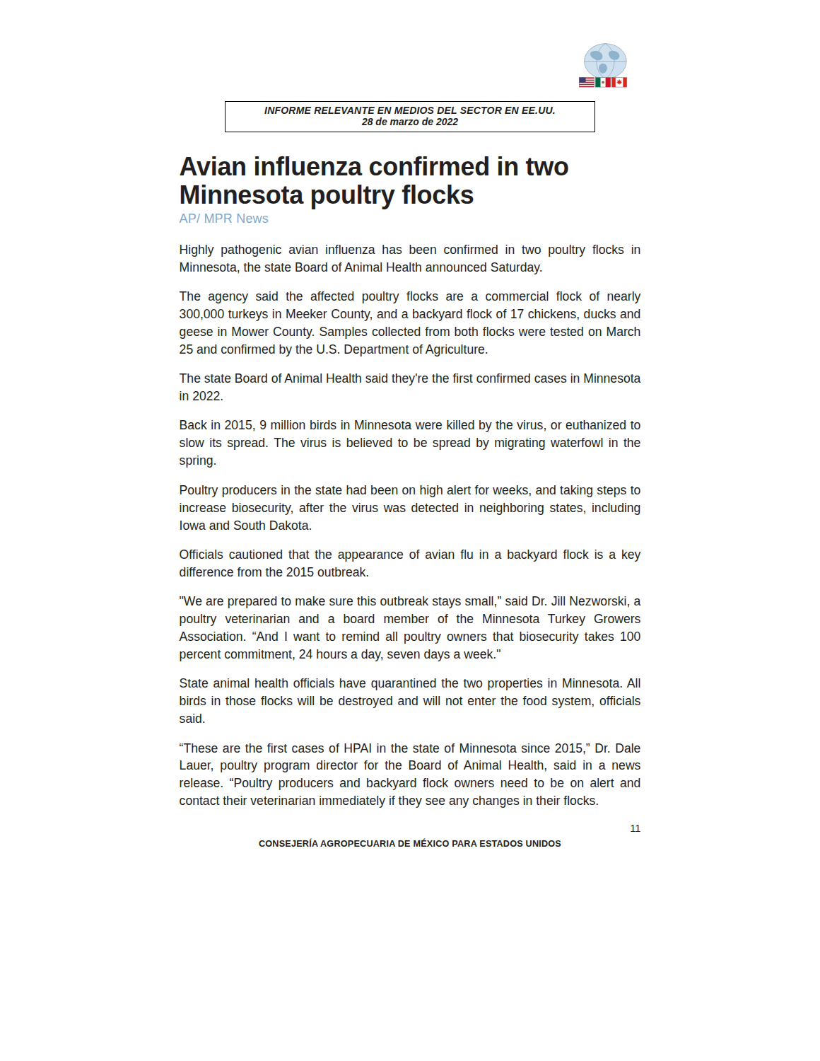INFORME RELEVANTE EN MEDIOS DEL SECTOR EN EE.UU.
28 de marzo de 2022
Avian influenza confirmed in two Minnesota poultry flocks
AP/ MPR News
Highly pathogenic avian influenza has been confirmed in two poultry flocks in Minnesota, the state Board of Animal Health announced Saturday.
The agency said the affected poultry flocks are a commercial flock of nearly 300,000 turkeys in Meeker County, and a backyard flock of 17 chickens, ducks and geese in Mower County. Samples collected from both flocks were tested on March 25 and confirmed by the U.S. Department of Agriculture.
The state Board of Animal Health said they're the first confirmed cases in Minnesota in 2022.
Back in 2015, 9 million birds in Minnesota were killed by the virus, or euthanized to slow its spread. The virus is believed to be spread by migrating waterfowl in the spring.
Poultry producers in the state had been on high alert for weeks, and taking steps to increase biosecurity, after the virus was detected in neighboring states, including Iowa and South Dakota.
Officials cautioned that the appearance of avian flu in a backyard flock is a key difference from the 2015 outbreak.
"We are prepared to make sure this outbreak stays small,” said Dr. Jill Nezworski, a poultry veterinarian and a board member of the Minnesota Turkey Growers Association. “And I want to remind all poultry owners that biosecurity takes 100 percent commitment, 24 hours a day, seven days a week."
State animal health officials have quarantined the two properties in Minnesota. All birds in those flocks will be destroyed and will not enter the food system, officials said.
“These are the first cases of HPAI in the state of Minnesota since 2015,” Dr. Dale Lauer, poultry program director for the Board of Animal Health, said in a news release. “Poultry producers and backyard flock owners need to be on alert and contact their veterinarian immediately if they see any changes in their flocks.
11
CONSEJERÍA AGROPECUARIA DE MÉXICO PARA ESTADOS UNIDOS